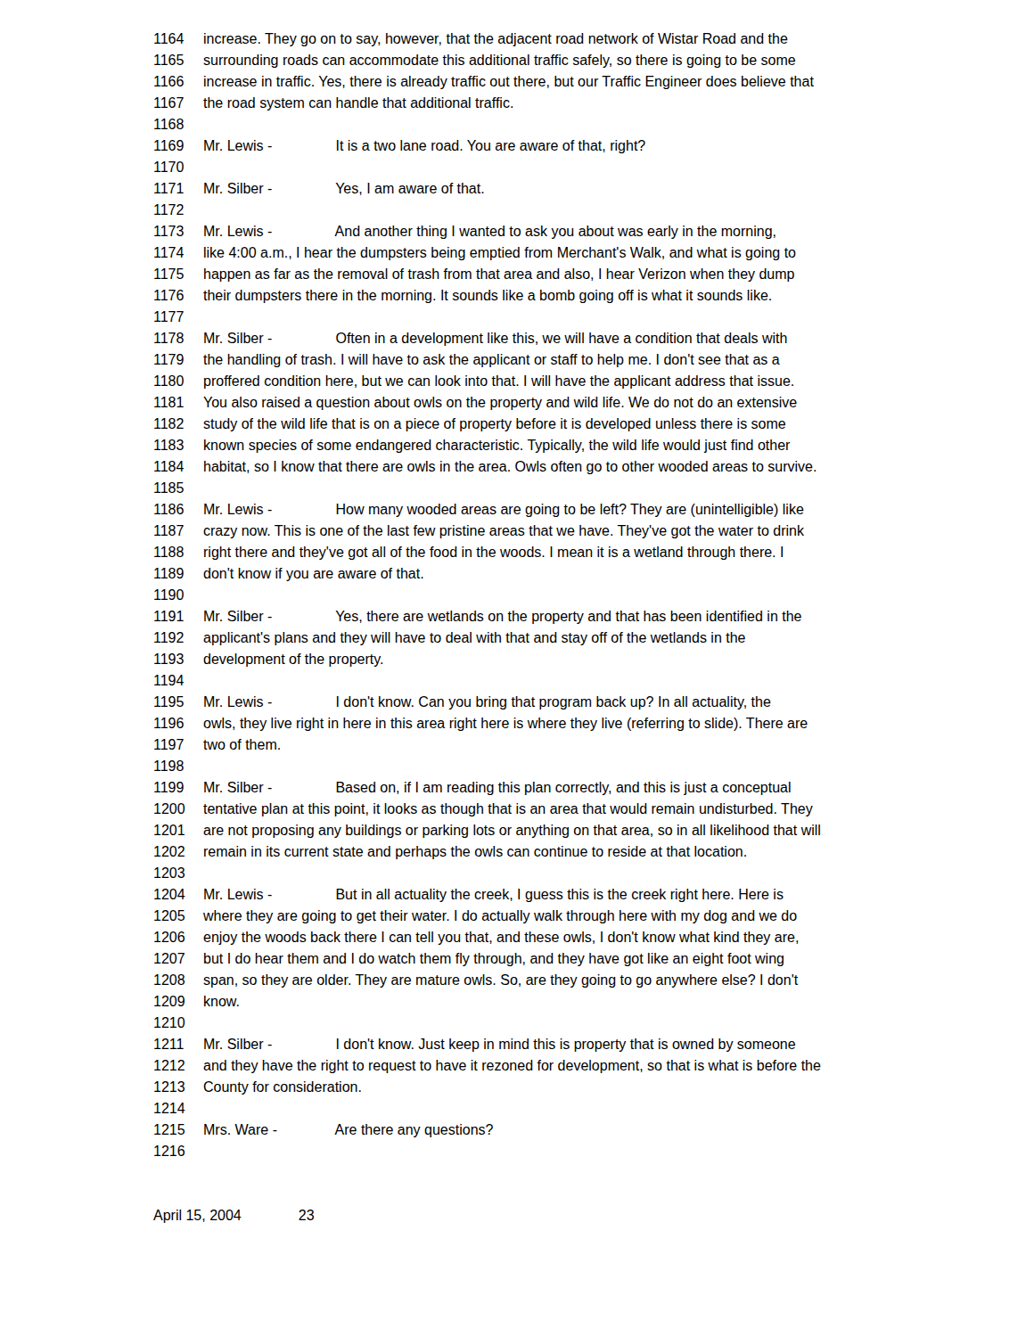1164 increase. They go on to say, however, that the adjacent road network of Wistar Road and the
1165 surrounding roads can accommodate this additional traffic safely, so there is going to be some
1166 increase in traffic. Yes, there is already traffic out there, but our Traffic Engineer does believe that
1167 the road system can handle that additional traffic.
1168
1169 Mr. Lewis - It is a two lane road. You are aware of that, right?
1170
1171 Mr. Silber - Yes, I am aware of that.
1172
1173 Mr. Lewis - And another thing I wanted to ask you about was early in the morning,
1174 like 4:00 a.m., I hear the dumpsters being emptied from Merchant's Walk, and what is going to
1175 happen as far as the removal of trash from that area and also, I hear Verizon when they dump
1176 their dumpsters there in the morning. It sounds like a bomb going off is what it sounds like.
1177
1178 Mr. Silber - Often in a development like this, we will have a condition that deals with
1179 the handling of trash. I will have to ask the applicant or staff to help me. I don't see that as a
1180 proffered condition here, but we can look into that. I will have the applicant address that issue.
1181 You also raised a question about owls on the property and wild life. We do not do an extensive
1182 study of the wild life that is on a piece of property before it is developed unless there is some
1183 known species of some endangered characteristic. Typically, the wild life would just find other
1184 habitat, so I know that there are owls in the area. Owls often go to other wooded areas to survive.
1185
1186 Mr. Lewis - How many wooded areas are going to be left? They are (unintelligible) like
1187 crazy now. This is one of the last few pristine areas that we have. They've got the water to drink
1188 right there and they've got all of the food in the woods. I mean it is a wetland through there. I
1189 don't know if you are aware of that.
1190
1191 Mr. Silber - Yes, there are wetlands on the property and that has been identified in the
1192 applicant's plans and they will have to deal with that and stay off of the wetlands in the
1193 development of the property.
1194
1195 Mr. Lewis - I don't know. Can you bring that program back up? In all actuality, the
1196 owls, they live right in here in this area right here is where they live (referring to slide). There are
1197 two of them.
1198
1199 Mr. Silber - Based on, if I am reading this plan correctly, and this is just a conceptual
1200 tentative plan at this point, it looks as though that is an area that would remain undisturbed. They
1201 are not proposing any buildings or parking lots or anything on that area, so in all likelihood that will
1202 remain in its current state and perhaps the owls can continue to reside at that location.
1203
1204 Mr. Lewis - But in all actuality the creek, I guess this is the creek right here. Here is
1205 where they are going to get their water. I do actually walk through here with my dog and we do
1206 enjoy the woods back there I can tell you that, and these owls, I don't know what kind they are,
1207 but I do hear them and I do watch them fly through, and they have got like an eight foot wing
1208 span, so they are older. They are mature owls. So, are they going to go anywhere else? I don't
1209 know.
1210
1211 Mr. Silber - I don't know. Just keep in mind this is property that is owned by someone
1212 and they have the right to request to have it rezoned for development, so that is what is before the
1213 County for consideration.
1214
1215 Mrs. Ware - Are there any questions?
1216
April 15, 2004 23